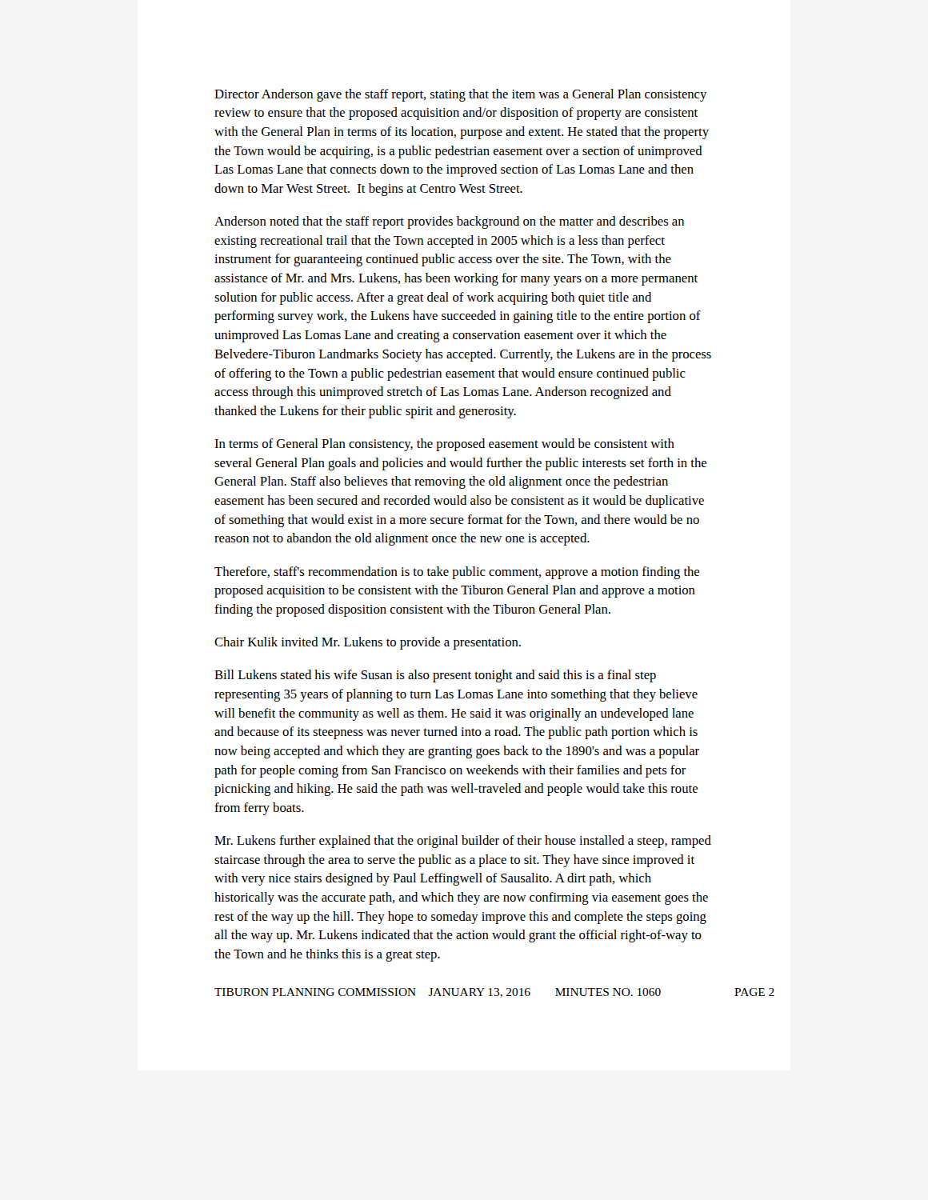Director Anderson gave the staff report, stating that the item was a General Plan consistency review to ensure that the proposed acquisition and/or disposition of property are consistent with the General Plan in terms of its location, purpose and extent. He stated that the property the Town would be acquiring, is a public pedestrian easement over a section of unimproved Las Lomas Lane that connects down to the improved section of Las Lomas Lane and then down to Mar West Street. It begins at Centro West Street.
Anderson noted that the staff report provides background on the matter and describes an existing recreational trail that the Town accepted in 2005 which is a less than perfect instrument for guaranteeing continued public access over the site. The Town, with the assistance of Mr. and Mrs. Lukens, has been working for many years on a more permanent solution for public access. After a great deal of work acquiring both quiet title and performing survey work, the Lukens have succeeded in gaining title to the entire portion of unimproved Las Lomas Lane and creating a conservation easement over it which the Belvedere-Tiburon Landmarks Society has accepted. Currently, the Lukens are in the process of offering to the Town a public pedestrian easement that would ensure continued public access through this unimproved stretch of Las Lomas Lane. Anderson recognized and thanked the Lukens for their public spirit and generosity.
In terms of General Plan consistency, the proposed easement would be consistent with several General Plan goals and policies and would further the public interests set forth in the General Plan. Staff also believes that removing the old alignment once the pedestrian easement has been secured and recorded would also be consistent as it would be duplicative of something that would exist in a more secure format for the Town, and there would be no reason not to abandon the old alignment once the new one is accepted.
Therefore, staff's recommendation is to take public comment, approve a motion finding the proposed acquisition to be consistent with the Tiburon General Plan and approve a motion finding the proposed disposition consistent with the Tiburon General Plan.
Chair Kulik invited Mr. Lukens to provide a presentation.
Bill Lukens stated his wife Susan is also present tonight and said this is a final step representing 35 years of planning to turn Las Lomas Lane into something that they believe will benefit the community as well as them. He said it was originally an undeveloped lane and because of its steepness was never turned into a road. The public path portion which is now being accepted and which they are granting goes back to the 1890's and was a popular path for people coming from San Francisco on weekends with their families and pets for picnicking and hiking. He said the path was well-traveled and people would take this route from ferry boats.
Mr. Lukens further explained that the original builder of their house installed a steep, ramped staircase through the area to serve the public as a place to sit. They have since improved it with very nice stairs designed by Paul Leffingwell of Sausalito. A dirt path, which historically was the accurate path, and which they are now confirming via easement goes the rest of the way up the hill. They hope to someday improve this and complete the steps going all the way up. Mr. Lukens indicated that the action would grant the official right-of-way to the Town and he thinks this is a great step.
TIBURON PLANNING COMMISSION JANUARY 13, 2016 MINUTES NO. 1060 PAGE 2